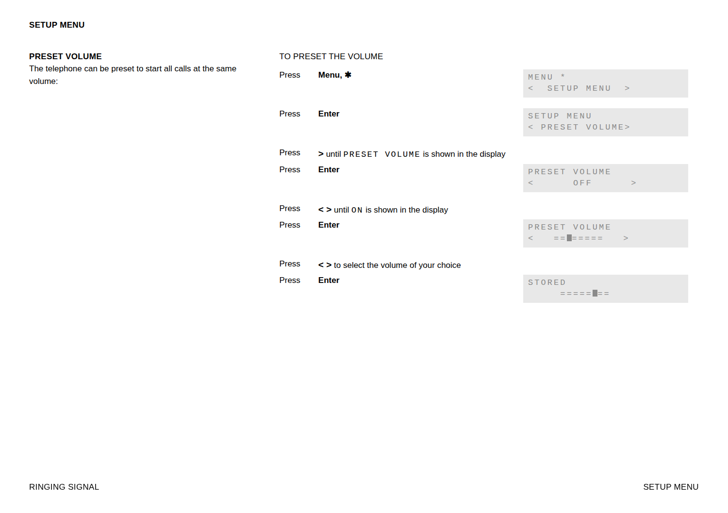SETUP MENU
PRESET VOLUME
The telephone can be preset to start all calls at the same volume:
TO PRESET THE VOLUME
| Press | Menu, ✱ | MENU * < SETUP MENU > |
| Press | Enter | SETUP MENU < PRESET VOLUME> |
| Press | > until PRESET VOLUME is shown in the display | |
| Press | Enter | PRESET VOLUME < OFF > |
| Press | < > until ON is shown in the display | |
| Press | Enter | PRESET VOLUME < == ===== > |
| Press | < > to select the volume of your choice | |
| Press | Enter | STORED ===== == |
RINGING SIGNAL SETUP MENU